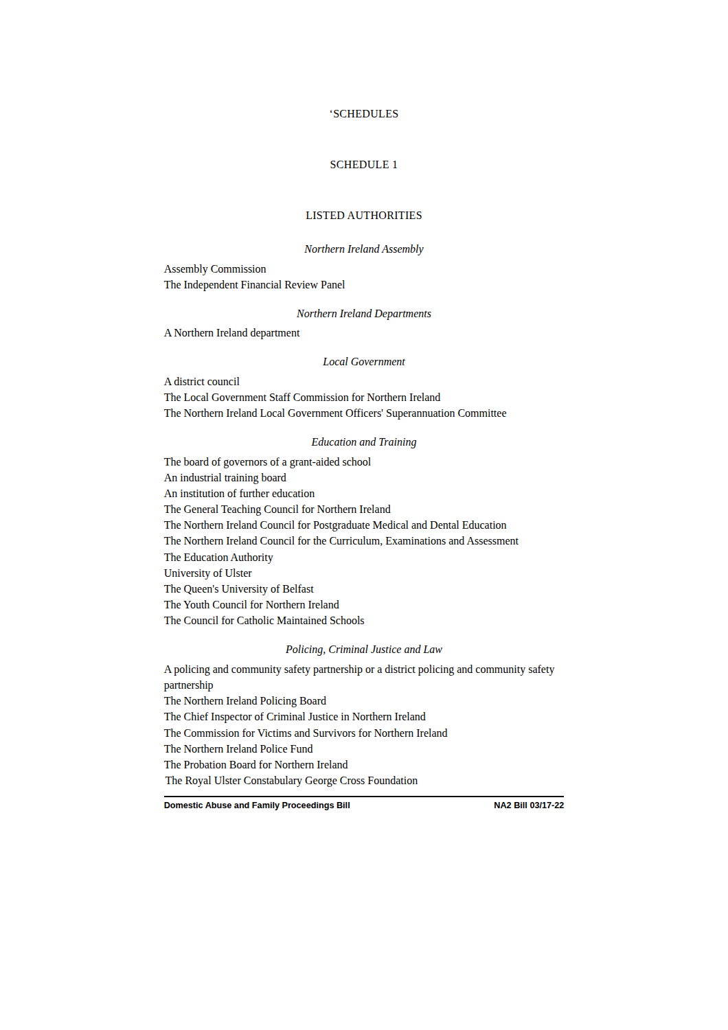‘SCHEDULES
SCHEDULE 1
LISTED AUTHORITIES
Northern Ireland Assembly
Assembly Commission
The Independent Financial Review Panel
Northern Ireland Departments
A Northern Ireland department
Local Government
A district council
The Local Government Staff Commission for Northern Ireland
The Northern Ireland Local Government Officers' Superannuation Committee
Education and Training
The board of governors of a grant-aided school
An industrial training board
An institution of further education
The General Teaching Council for Northern Ireland
The Northern Ireland Council for Postgraduate Medical and Dental Education
The Northern Ireland Council for the Curriculum, Examinations and Assessment
The Education Authority
University of Ulster
The Queen's University of Belfast
The Youth Council for Northern Ireland
The Council for Catholic Maintained Schools
Policing, Criminal Justice and Law
A policing and community safety partnership or a district policing and community safety partnership
The Northern Ireland Policing Board
The Chief Inspector of Criminal Justice in Northern Ireland
The Commission for Victims and Survivors for Northern Ireland
The Northern Ireland Police Fund
The Probation Board for Northern Ireland
The Royal Ulster Constabulary George Cross Foundation
Domestic Abuse and Family Proceedings Bill NA2 Bill 03/17-22